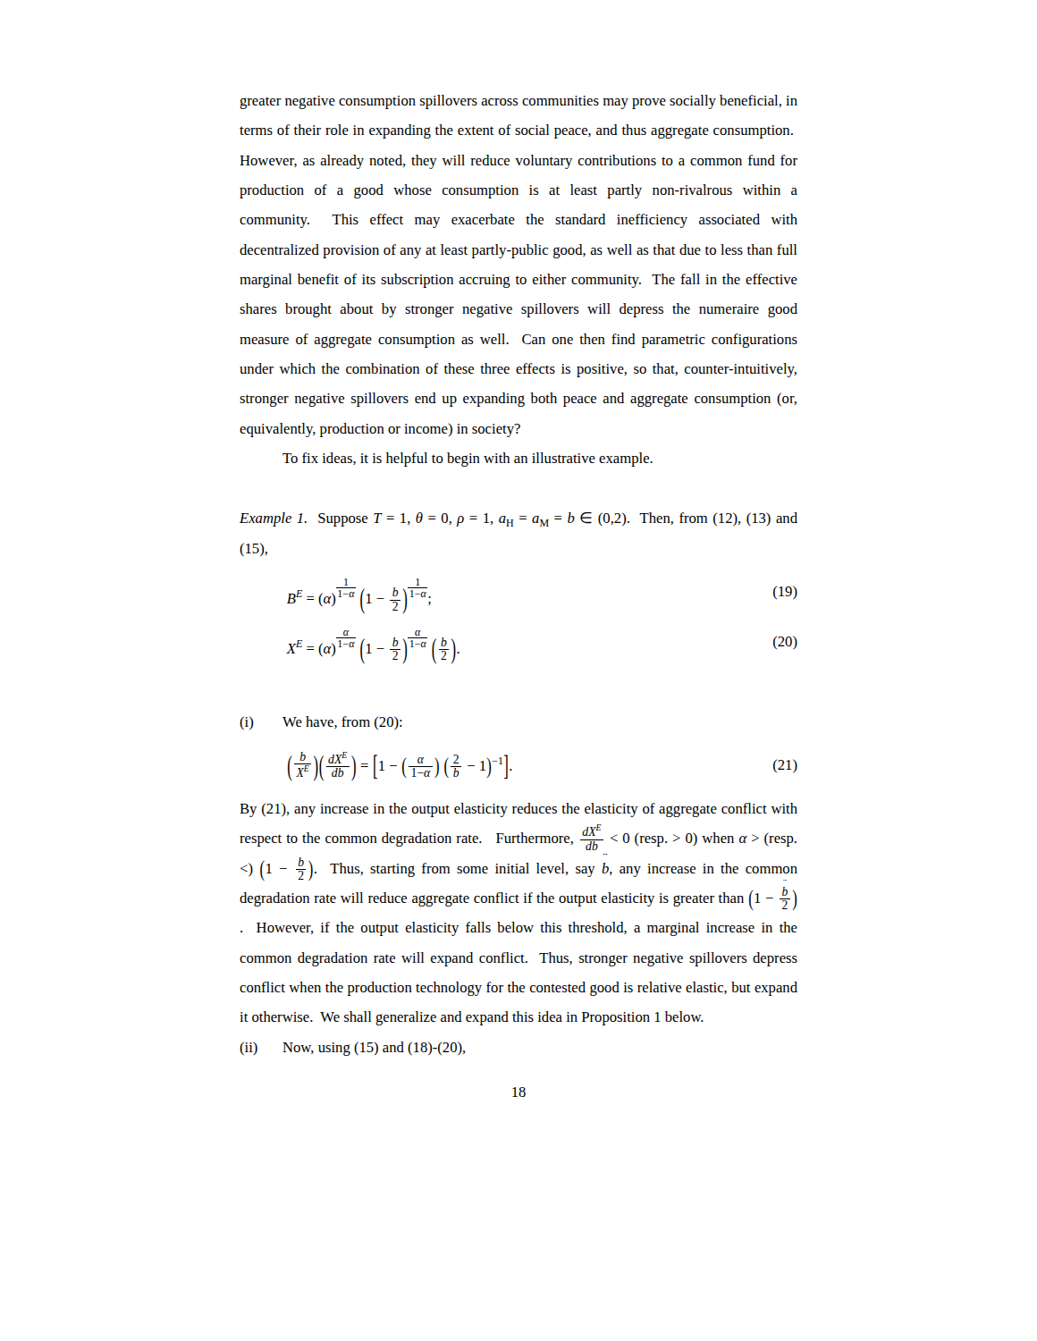greater negative consumption spillovers across communities may prove socially beneficial, in terms of their role in expanding the extent of social peace, and thus aggregate consumption. However, as already noted, they will reduce voluntary contributions to a common fund for production of a good whose consumption is at least partly non-rivalrous within a community. This effect may exacerbate the standard inefficiency associated with decentralized provision of any at least partly-public good, as well as that due to less than full marginal benefit of its subscription accruing to either community. The fall in the effective shares brought about by stronger negative spillovers will depress the numeraire good measure of aggregate consumption as well. Can one then find parametric configurations under which the combination of these three effects is positive, so that, counter-intuitively, stronger negative spillovers end up expanding both peace and aggregate consumption (or, equivalently, production or income) in society?
To fix ideas, it is helpful to begin with an illustrative example.
Example 1. Suppose T = 1, θ = 0, ρ = 1, aH = aM = b ∈ (0,2). Then, from (12), (13) and (15),
BE = (α)11−α (1 − b 2) 11−α;
(19)
XE = (α)α 1−α (1 − b 2) α 1−α (b 2).
(20)
(i)
We have, from (20):
(bXE)(dXE db) = [1 − (α 1−α) (2 b − 1)−1].
(21)
By (21), any increase in the output elasticity reduces the elasticity of aggregate conflict with respect to the common degradation rate. Furthermore, dXE db < 0 (resp. > 0) when α > (resp. <) (1 − b 2). Thus, starting from some initial level, say b, any increase in the common degradation rate will reduce aggregate conflict if the output elasticity is greater than (1 − b 2). However, if the output elasticity falls below this threshold, a marginal increase in the common degradation rate will expand conflict. Thus, stronger negative spillovers depress conflict when the production technology for the contested good is relative elastic, but expand it otherwise. We shall generalize and expand this idea in Proposition 1 below.
(ii)
Now, using (15) and (18)-(20),
18